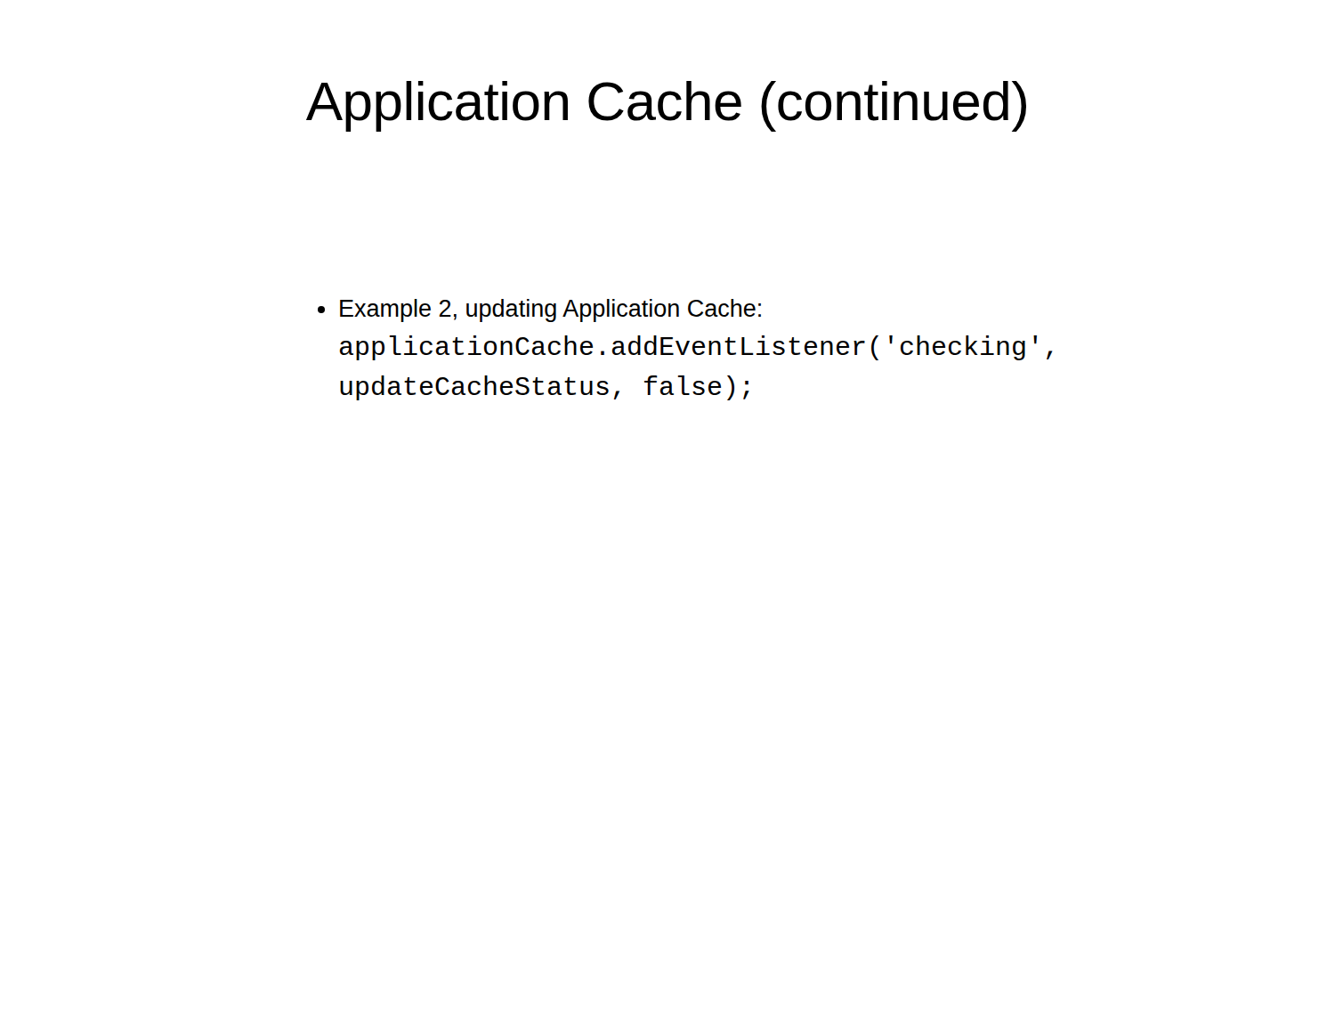Application Cache (continued)
Example 2, updating Application Cache: applicationCache.addEventListener('checking', updateCacheStatus, false);